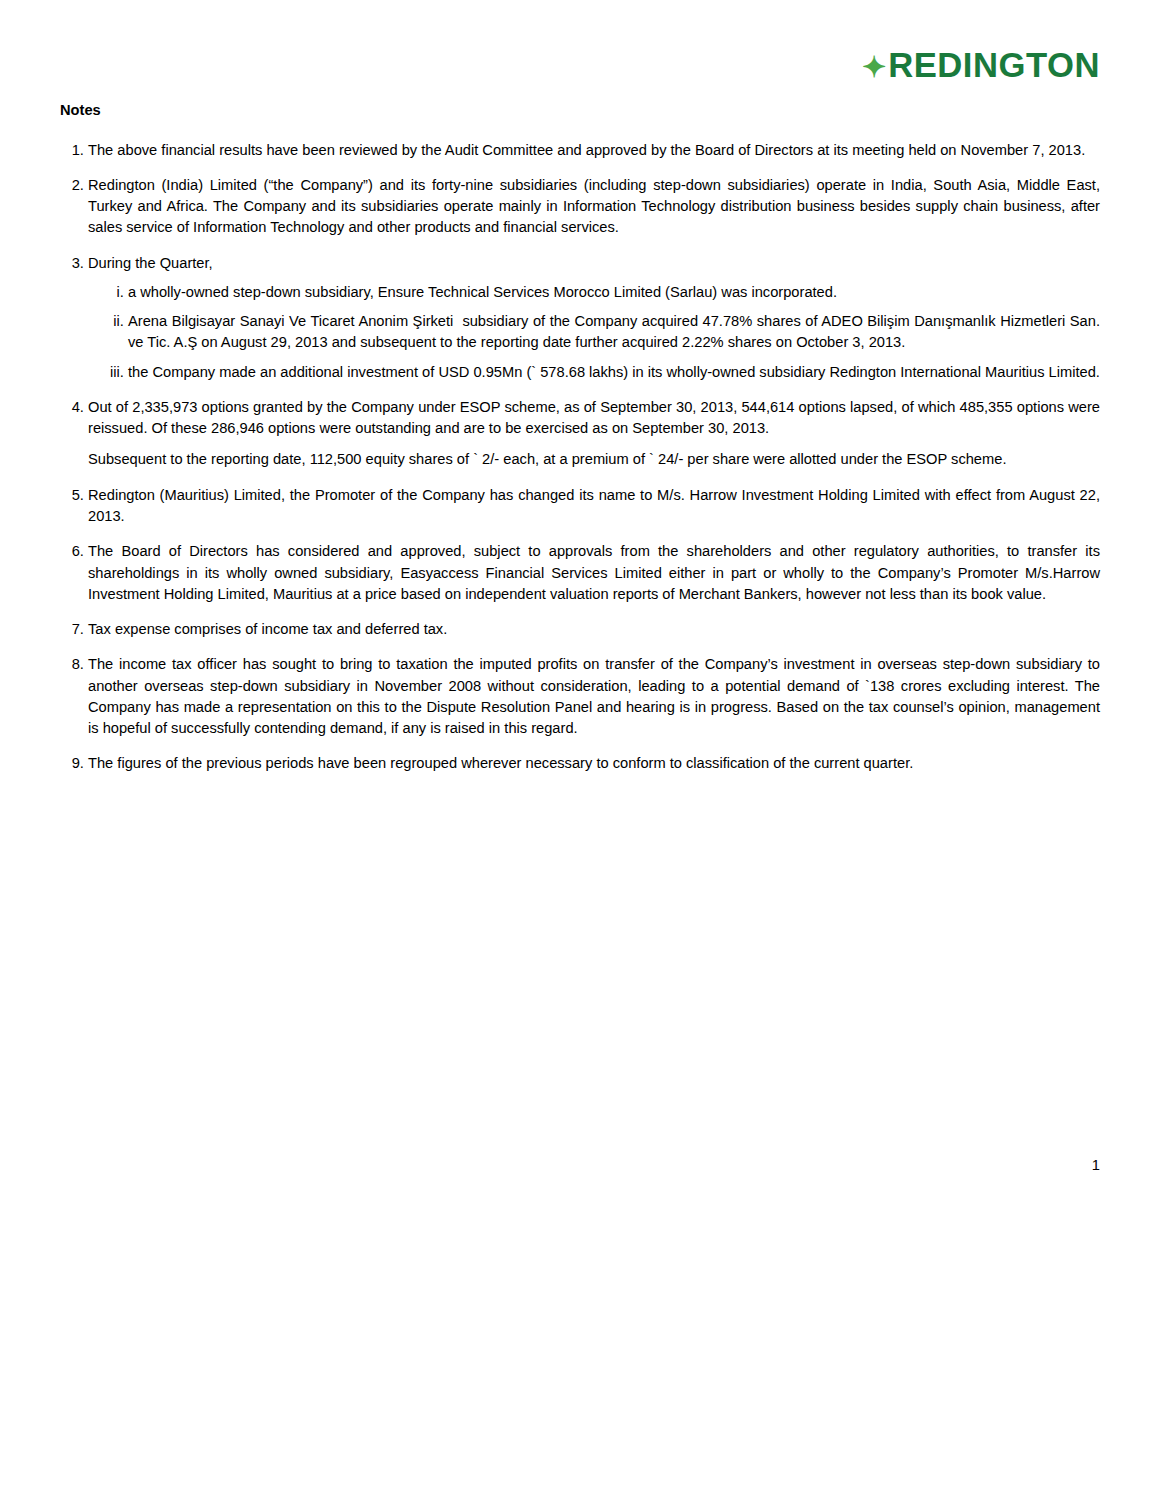✦REDINGTON
Notes
The above financial results have been reviewed by the Audit Committee and approved by the Board of Directors at its meeting held on November 7, 2013.
Redington (India) Limited (“the Company”) and its forty-nine subsidiaries (including step-down subsidiaries) operate in India, South Asia, Middle East, Turkey and Africa. The Company and its subsidiaries operate mainly in Information Technology distribution business besides supply chain business, after sales service of Information Technology and other products and financial services.
During the Quarter,
a wholly-owned step-down subsidiary, Ensure Technical Services Morocco Limited (Sarlau) was incorporated.
Arena Bilgisayar Sanayi Ve Ticaret Anonim Şirketi subsidiary of the Company acquired 47.78% shares of ADEO Bilişim Danışmanlık Hizmetleri San. ve Tic. A.Ş on August 29, 2013 and subsequent to the reporting date further acquired 2.22% shares on October 3, 2013.
the Company made an additional investment of USD 0.95Mn (` 578.68 lakhs) in its wholly-owned subsidiary Redington International Mauritius Limited.
Out of 2,335,973 options granted by the Company under ESOP scheme, as of September 30, 2013, 544,614 options lapsed, of which 485,355 options were reissued. Of these 286,946 options were outstanding and are to be exercised as on September 30, 2013.
Subsequent to the reporting date, 112,500 equity shares of ` 2/- each, at a premium of ` 24/- per share were allotted under the ESOP scheme.
Redington (Mauritius) Limited, the Promoter of the Company has changed its name to M/s. Harrow Investment Holding Limited with effect from August 22, 2013.
The Board of Directors has considered and approved, subject to approvals from the shareholders and other regulatory authorities, to transfer its shareholdings in its wholly owned subsidiary, Easyaccess Financial Services Limited either in part or wholly to the Company’s Promoter M/s.Harrow Investment Holding Limited, Mauritius at a price based on independent valuation reports of Merchant Bankers, however not less than its book value.
Tax expense comprises of income tax and deferred tax.
The income tax officer has sought to bring to taxation the imputed profits on transfer of the Company’s investment in overseas step-down subsidiary to another overseas step-down subsidiary in November 2008 without consideration, leading to a potential demand of `138 crores excluding interest. The Company has made a representation on this to the Dispute Resolution Panel and hearing is in progress. Based on the tax counsel’s opinion, management is hopeful of successfully contending demand, if any is raised in this regard.
The figures of the previous periods have been regrouped wherever necessary to conform to classification of the current quarter.
1